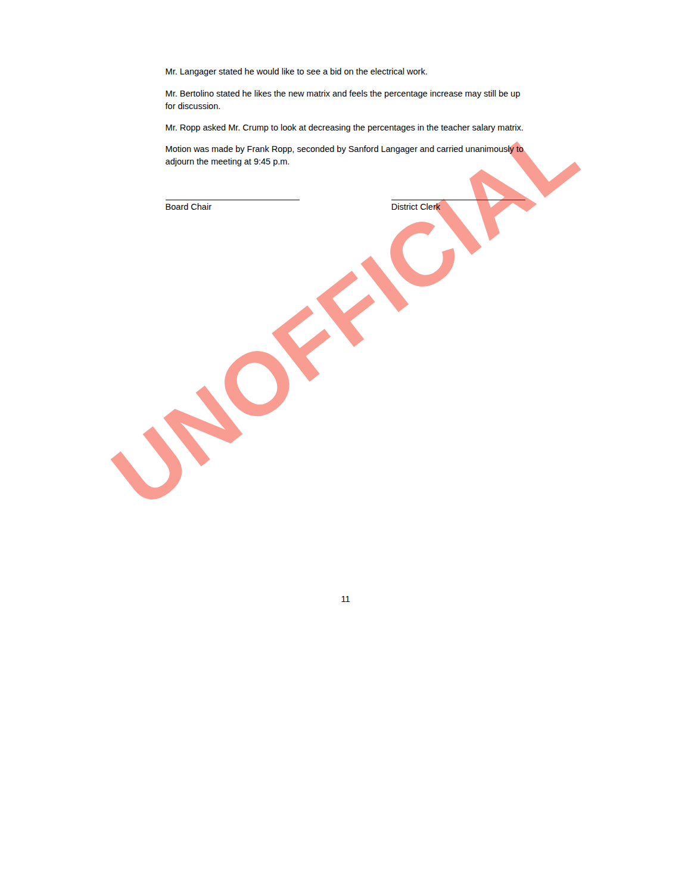UNOFFICIAL
Mr. Langager stated he would like to see a bid on the electrical work.
Mr. Bertolino stated he likes the new matrix and feels the percentage increase may still be up for discussion.
Mr. Ropp asked Mr. Crump to look at decreasing the percentages in the teacher salary matrix.
Motion was made by Frank Ropp, seconded by Sanford Langager and carried unanimously to adjourn the meeting at 9:45 p.m.
Board Chair
District Clerk
11